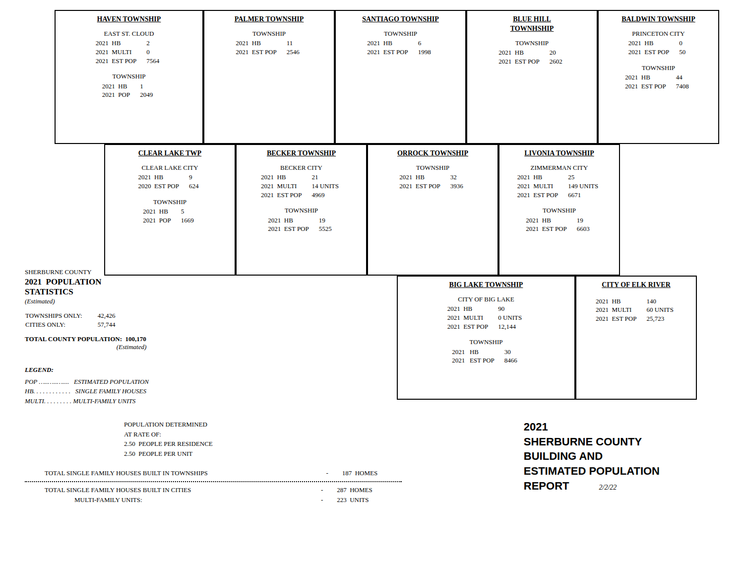HAVEN TOWNSHIP
EAST ST. CLOUD
| 2021 HB | 2 |
| 2021 MULTI | 0 |
| 2021 EST POP | 7564 |
TOWNSHIP
| 2021 HB | 1 |
| 2021 POP | 2049 |
PALMER TOWNSHIP
TOWNSHIP
| 2021 HB | 11 |
| 2021 EST POP | 2546 |
SANTIAGO TOWNSHIP
TOWNSHIP
| 2021 HB | 6 |
| 2021 EST POP | 1998 |
BLUE HILL
TOWNHSHIP
TOWNSHIP
| 2021 HB | 20 |
| 2021 EST POP | 2602 |
BALDWIN TOWNSHIP
PRINCETON CITY
| 2021 HB | 0 |
| 2021 EST POP | 50 |
TOWNSHIP
| 2021 HB | 44 |
| 2021 EST POP | 7408 |
CLEAR LAKE TWP
CLEAR LAKE CITY
| 2021 HB | 9 |
| 2020 EST POP | 624 |
TOWNSHIP
| 2021 HB | 5 |
| 2021 POP | 1669 |
BECKER TOWNSHIP
BECKER CITY
| 2021 HB | 21 |
| 2021 MULTI | 14 UNITS |
| 2021 EST POP | 4969 |
TOWNSHIP
| 2021 HB | 19 |
| 2021 EST POP | 5525 |
ORROCK TOWNSHIP
TOWNSHIP
| 2021 HB | 32 |
| 2021 EST POP | 3936 |
LIVONIA TOWNSHIP
ZIMMERMAN CITY
| 2021 HB | 25 |
| 2021 MULTI | 149 UNITS |
| 2021 EST POP | 6671 |
TOWNSHIP
| 2021 HB | 19 |
| 2021 EST POP | 6603 |
BIG LAKE TOWNSHIP
CITY OF BIG LAKE
| 2021 HB | 90 |
| 2021 MULTI | 0 UNITS |
| 2021 EST POP | 12,144 |
TOWNSHIP
| 2021 HB | 30 |
| 2021 EST POP | 8466 |
CITY OF ELK RIVER
| 2021 HB | 140 |
| 2021 MULTI | 60 UNITS |
| 2021 EST POP | 25,723 |
SHERBURNE COUNTY
2021 POPULATION
STATISTICS
(Estimated)
| TOWNSHIPS ONLY: | 42,426 |
| CITIES ONLY: | 57,744 |
TOTAL COUNTY POPULATION: 100,170
(Estimated)
LEGEND:
POP …..…..….... ESTIMATED POPULATION
HB. . . . . . . . . . . . SINGLE FAMILY HOUSES
MULTI. . . . . . . . . MULTI-FAMILY UNITS
POPULATION DETERMINED
AT RATE OF:
2.50 PEOPLE PER RESIDENCE
2.50 PEOPLE PER UNIT
| TOTAL SINGLE FAMILY HOUSES BUILT IN TOWNSHIPS | - | 187 HOMES |
| TOTAL SINGLE FAMILY HOUSES BUILT IN CITIES | - | 287 HOMES |
| MULTI-FAMILY UNITS: | - | 223 UNITS |
2021
SHERBURNE COUNTY
BUILDING AND
ESTIMATED POPULATION
REPORT2/2/22